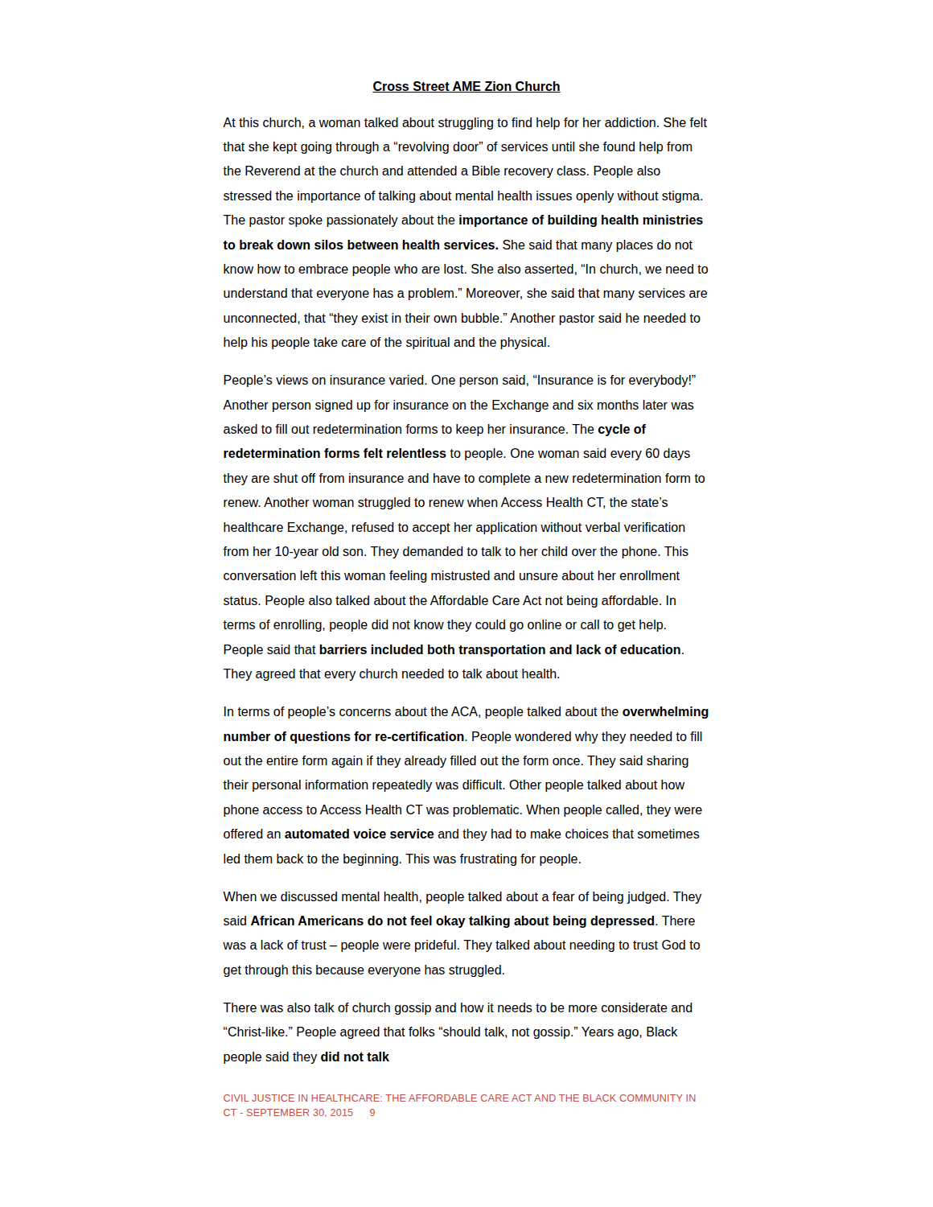Cross Street AME Zion Church
At this church, a woman talked about struggling to find help for her addiction. She felt that she kept going through a “revolving door” of services until she found help from the Reverend at the church and attended a Bible recovery class. People also stressed the importance of talking about mental health issues openly without stigma. The pastor spoke passionately about the importance of building health ministries to break down silos between health services. She said that many places do not know how to embrace people who are lost. She also asserted, “In church, we need to understand that everyone has a problem.” Moreover, she said that many services are unconnected, that “they exist in their own bubble.” Another pastor said he needed to help his people take care of the spiritual and the physical.
People’s views on insurance varied. One person said, “Insurance is for everybody!” Another person signed up for insurance on the Exchange and six months later was asked to fill out redetermination forms to keep her insurance. The cycle of redetermination forms felt relentless to people. One woman said every 60 days they are shut off from insurance and have to complete a new redetermination form to renew. Another woman struggled to renew when Access Health CT, the state’s healthcare Exchange, refused to accept her application without verbal verification from her 10-year old son. They demanded to talk to her child over the phone. This conversation left this woman feeling mistrusted and unsure about her enrollment status. People also talked about the Affordable Care Act not being affordable. In terms of enrolling, people did not know they could go online or call to get help. People said that barriers included both transportation and lack of education. They agreed that every church needed to talk about health.
In terms of people’s concerns about the ACA, people talked about the overwhelming number of questions for re-certification. People wondered why they needed to fill out the entire form again if they already filled out the form once. They said sharing their personal information repeatedly was difficult. Other people talked about how phone access to Access Health CT was problematic. When people called, they were offered an automated voice service and they had to make choices that sometimes led them back to the beginning. This was frustrating for people.
When we discussed mental health, people talked about a fear of being judged. They said African Americans do not feel okay talking about being depressed. There was a lack of trust – people were prideful. They talked about needing to trust God to get through this because everyone has struggled.
There was also talk of church gossip and how it needs to be more considerate and “Christ-like.” People agreed that folks “should talk, not gossip.” Years ago, Black people said they did not talk
CIVIL JUSTICE IN HEALTHCARE: THE AFFORDABLE CARE ACT AND THE BLACK COMMUNITY IN CT - SEPTEMBER 30, 20159